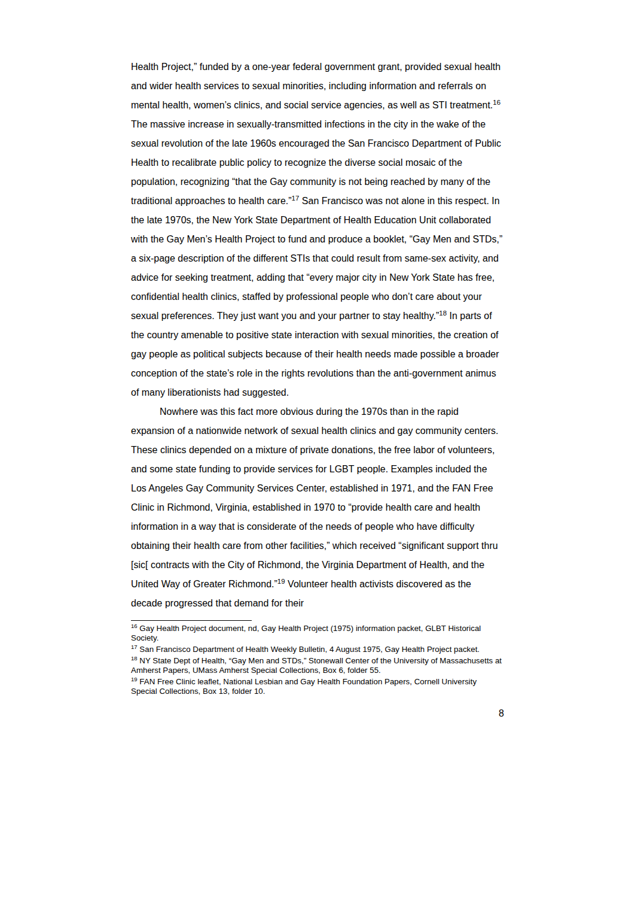Health Project,” funded by a one-year federal government grant, provided sexual health and wider health services to sexual minorities, including information and referrals on mental health, women’s clinics, and social service agencies, as well as STI treatment.16 The massive increase in sexually-transmitted infections in the city in the wake of the sexual revolution of the late 1960s encouraged the San Francisco Department of Public Health to recalibrate public policy to recognize the diverse social mosaic of the population, recognizing “that the Gay community is not being reached by many of the traditional approaches to health care.”17 San Francisco was not alone in this respect. In the late 1970s, the New York State Department of Health Education Unit collaborated with the Gay Men’s Health Project to fund and produce a booklet, “Gay Men and STDs,” a six-page description of the different STIs that could result from same-sex activity, and advice for seeking treatment, adding that “every major city in New York State has free, confidential health clinics, staffed by professional people who don’t care about your sexual preferences. They just want you and your partner to stay healthy.”18 In parts of the country amenable to positive state interaction with sexual minorities, the creation of gay people as political subjects because of their health needs made possible a broader conception of the state’s role in the rights revolutions than the anti-government animus of many liberationists had suggested.
Nowhere was this fact more obvious during the 1970s than in the rapid expansion of a nationwide network of sexual health clinics and gay community centers. These clinics depended on a mixture of private donations, the free labor of volunteers, and some state funding to provide services for LGBT people. Examples included the Los Angeles Gay Community Services Center, established in 1971, and the FAN Free Clinic in Richmond, Virginia, established in 1970 to “provide health care and health information in a way that is considerate of the needs of people who have difficulty obtaining their health care from other facilities,” which received “significant support thru [sic[ contracts with the City of Richmond, the Virginia Department of Health, and the United Way of Greater Richmond.”19 Volunteer health activists discovered as the decade progressed that demand for their
16 Gay Health Project document, nd, Gay Health Project (1975) information packet, GLBT Historical Society.
17 San Francisco Department of Health Weekly Bulletin, 4 August 1975, Gay Health Project packet.
18 NY State Dept of Health, “Gay Men and STDs,” Stonewall Center of the University of Massachusetts at Amherst Papers, UMass Amherst Special Collections, Box 6, folder 55.
19 FAN Free Clinic leaflet, National Lesbian and Gay Health Foundation Papers, Cornell University Special Collections, Box 13, folder 10.
8